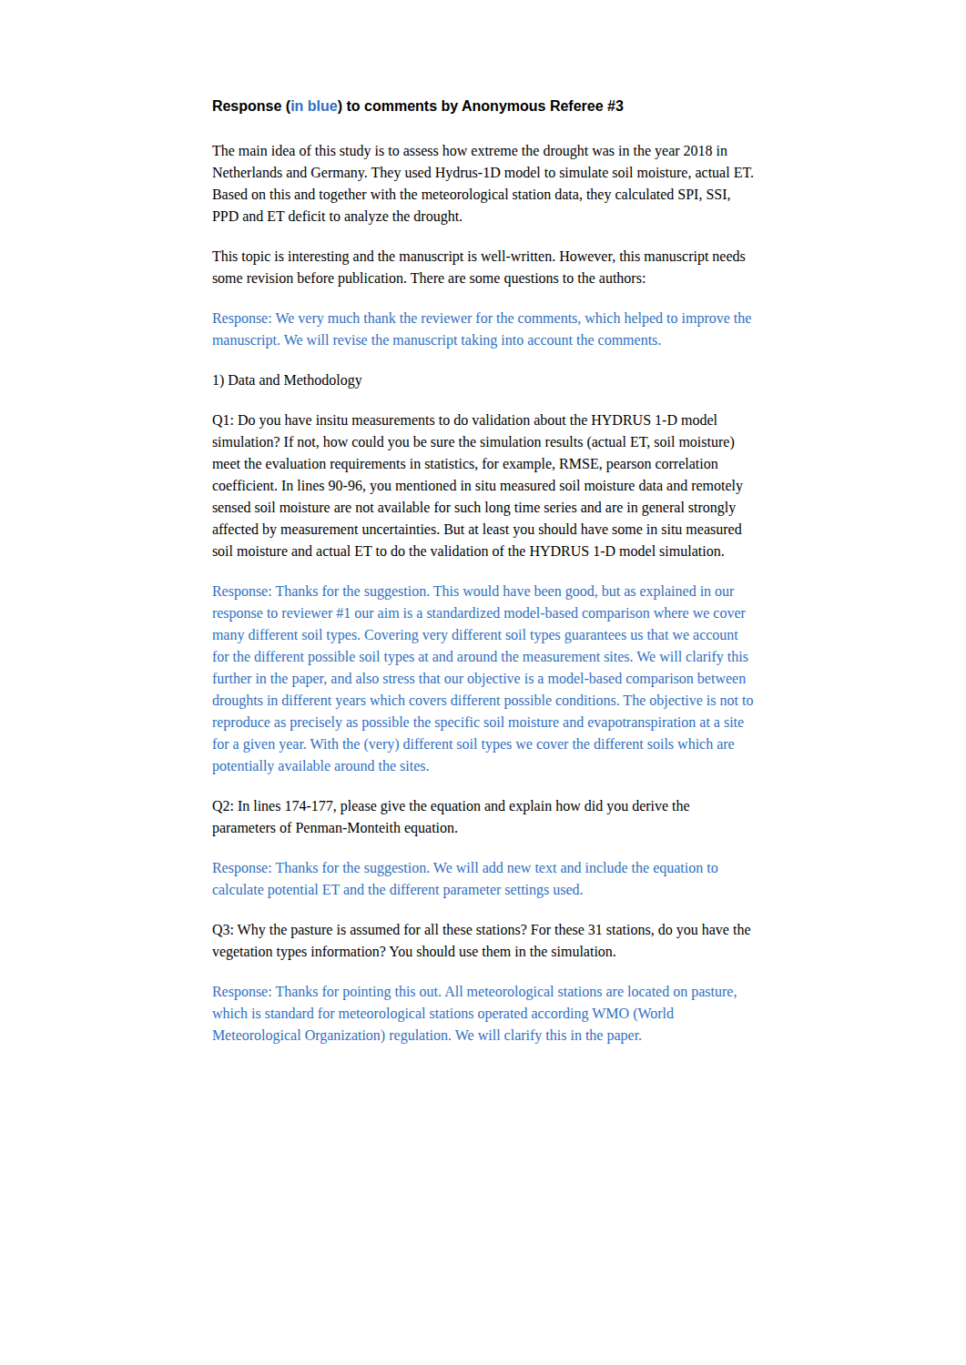Response (in blue) to comments by Anonymous Referee #3
The main idea of this study is to assess how extreme the drought was in the year 2018 in Netherlands and Germany. They used Hydrus-1D model to simulate soil moisture, actual ET. Based on this and together with the meteorological station data, they calculated SPI, SSI, PPD and ET deficit to analyze the drought.
This topic is interesting and the manuscript is well-written. However, this manuscript needs some revision before publication. There are some questions to the authors:
Response: We very much thank the reviewer for the comments, which helped to improve the manuscript. We will revise the manuscript taking into account the comments.
1) Data and Methodology
Q1: Do you have insitu measurements to do validation about the HYDRUS 1-D model simulation? If not, how could you be sure the simulation results (actual ET, soil moisture) meet the evaluation requirements in statistics, for example, RMSE, pearson correlation coefficient. In lines 90-96, you mentioned in situ measured soil moisture data and remotely sensed soil moisture are not available for such long time series and are in general strongly affected by measurement uncertainties. But at least you should have some in situ measured soil moisture and actual ET to do the validation of the HYDRUS 1-D model simulation.
Response: Thanks for the suggestion. This would have been good, but as explained in our response to reviewer #1 our aim is a standardized model-based comparison where we cover many different soil types. Covering very different soil types guarantees us that we account for the different possible soil types at and around the measurement sites. We will clarify this further in the paper, and also stress that our objective is a model-based comparison between droughts in different years which covers different possible conditions. The objective is not to reproduce as precisely as possible the specific soil moisture and evapotranspiration at a site for a given year. With the (very) different soil types we cover the different soils which are potentially available around the sites.
Q2: In lines 174-177, please give the equation and explain how did you derive the parameters of Penman-Monteith equation.
Response: Thanks for the suggestion. We will add new text and include the equation to calculate potential ET and the different parameter settings used.
Q3: Why the pasture is assumed for all these stations? For these 31 stations, do you have the vegetation types information? You should use them in the simulation.
Response: Thanks for pointing this out. All meteorological stations are located on pasture, which is standard for meteorological stations operated according WMO (World Meteorological Organization) regulation. We will clarify this in the paper.